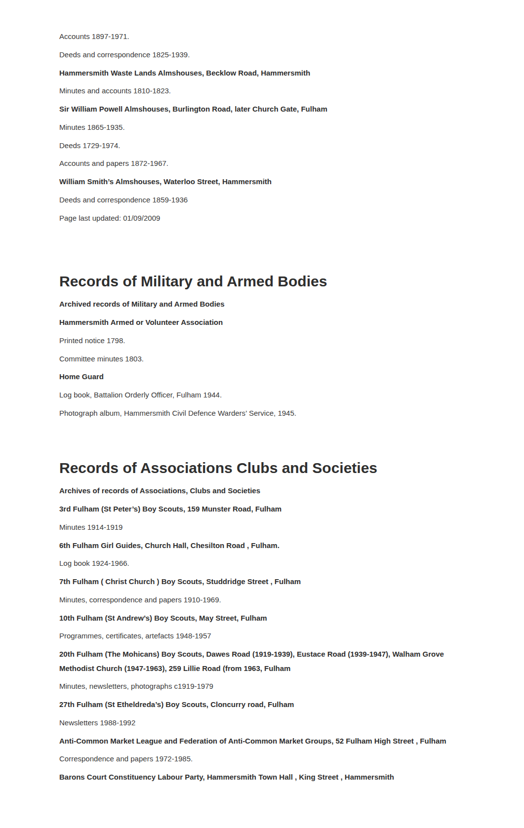Accounts 1897-1971.
Deeds and correspondence 1825-1939.
Hammersmith Waste Lands Almshouses, Becklow Road, Hammersmith
Minutes and accounts 1810-1823.
Sir William Powell Almshouses, Burlington Road, later Church Gate, Fulham
Minutes 1865-1935.
Deeds 1729-1974.
Accounts and papers 1872-1967.
William Smith’s Almshouses, Waterloo Street, Hammersmith
Deeds and correspondence 1859-1936
Page last updated: 01/09/2009
Records of Military and Armed Bodies
Archived records of Military and Armed Bodies
Hammersmith Armed or Volunteer Association
Printed notice 1798.
Committee minutes 1803.
Home Guard
Log book, Battalion Orderly Officer, Fulham 1944.
Photograph album, Hammersmith Civil Defence Warders’ Service, 1945.
Records of Associations Clubs and Societies
Archives of records of Associations, Clubs and Societies
3rd Fulham (St Peter’s) Boy Scouts, 159 Munster Road, Fulham
Minutes 1914-1919
6th Fulham Girl Guides, Church Hall, Chesilton Road , Fulham.
Log book 1924-1966.
7th Fulham ( Christ Church ) Boy Scouts, Studdridge Street , Fulham
Minutes, correspondence and papers 1910-1969.
10th Fulham (St Andrew’s) Boy Scouts, May Street, Fulham
Programmes, certificates, artefacts 1948-1957
20th Fulham (The Mohicans) Boy Scouts, Dawes Road (1919-1939), Eustace Road (1939-1947), Walham Grove Methodist Church (1947-1963), 259 Lillie Road (from 1963, Fulham
Minutes, newsletters, photographs c1919-1979
27th Fulham (St Etheldreda’s) Boy Scouts, Cloncurry road, Fulham
Newsletters 1988-1992
Anti-Common Market League and Federation of Anti-Common Market Groups, 52 Fulham High Street , Fulham
Correspondence and papers 1972-1985.
Barons Court Constituency Labour Party, Hammersmith Town Hall , King Street , Hammersmith